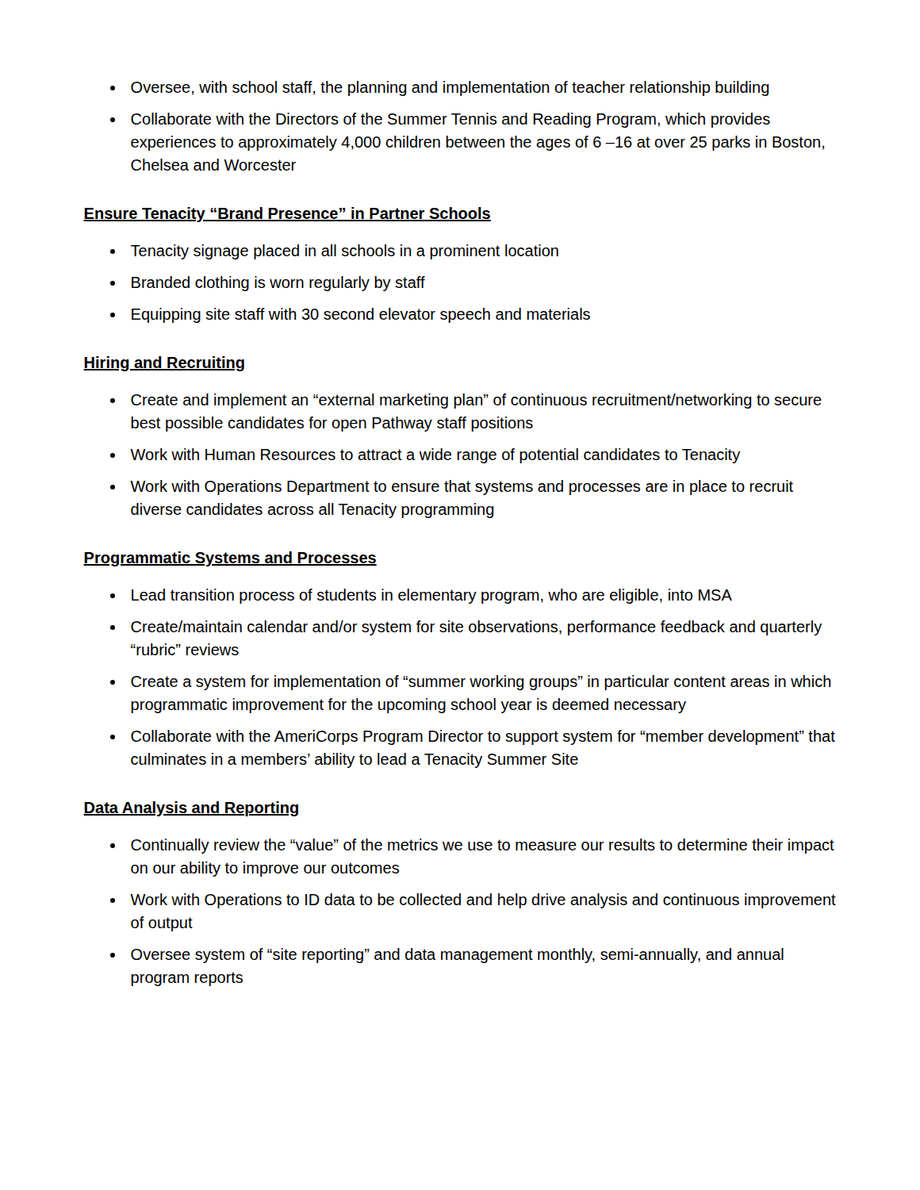Oversee, with school staff, the planning and implementation of teacher relationship building
Collaborate with the Directors of the Summer Tennis and Reading Program, which provides experiences to approximately 4,000 children between the ages of 6 –16 at over 25 parks in Boston, Chelsea and Worcester
Ensure Tenacity “Brand Presence” in Partner Schools
Tenacity signage placed in all schools in a prominent location
Branded clothing is worn regularly by staff
Equipping site staff with 30 second elevator speech and materials
Hiring and Recruiting
Create and implement an “external marketing plan” of continuous recruitment/networking to secure best possible candidates for open Pathway staff positions
Work with Human Resources to attract a wide range of potential candidates to Tenacity
Work with Operations Department to ensure that systems and processes are in place to recruit diverse candidates across all Tenacity programming
Programmatic Systems and Processes
Lead transition process of students in elementary program, who are eligible, into MSA
Create/maintain calendar and/or system for site observations, performance feedback and quarterly “rubric” reviews
Create a system for implementation of “summer working groups” in particular content areas in which programmatic improvement for the upcoming school year is deemed necessary
Collaborate with the AmeriCorps Program Director to support system for “member development” that culminates in a members’ ability to lead a Tenacity Summer Site
Data Analysis and Reporting
Continually review the “value” of the metrics we use to measure our results to determine their impact on our ability to improve our outcomes
Work with Operations to ID data to be collected and help drive analysis and continuous improvement of output
Oversee system of “site reporting” and data management monthly, semi-annually, and annual program reports